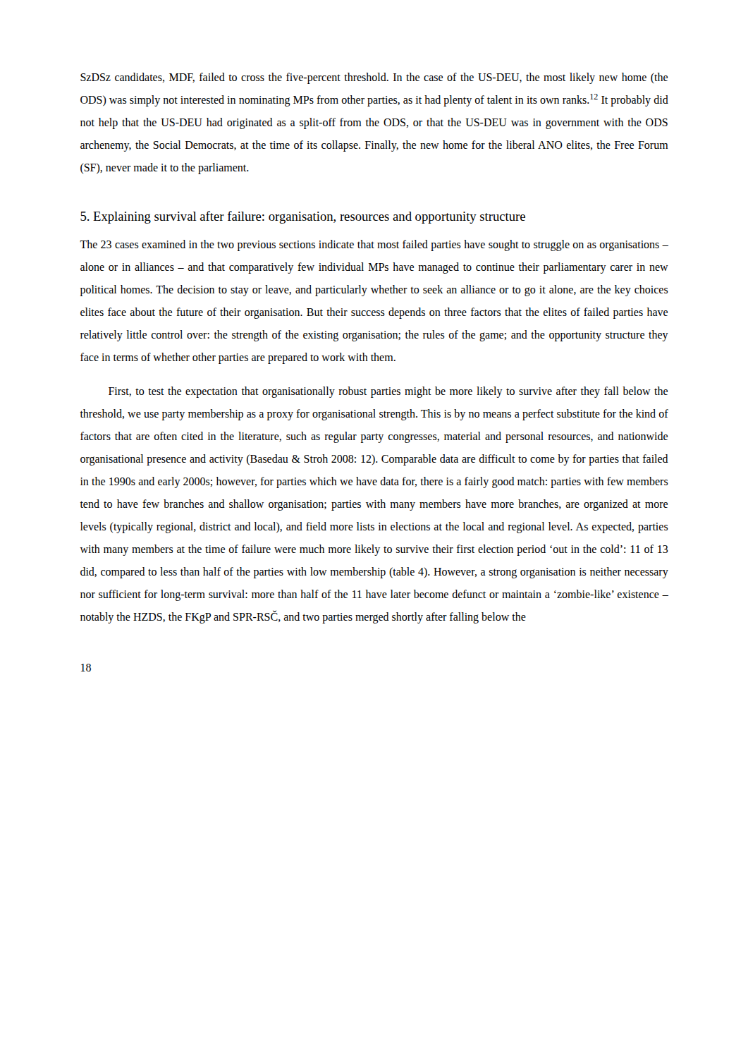SzDSz candidates, MDF, failed to cross the five-percent threshold. In the case of the US-DEU, the most likely new home (the ODS) was simply not interested in nominating MPs from other parties, as it had plenty of talent in its own ranks.12 It probably did not help that the US-DEU had originated as a split-off from the ODS, or that the US-DEU was in government with the ODS archenemy, the Social Democrats, at the time of its collapse. Finally, the new home for the liberal ANO elites, the Free Forum (SF), never made it to the parliament.
5. Explaining survival after failure: organisation, resources and opportunity structure
The 23 cases examined in the two previous sections indicate that most failed parties have sought to struggle on as organisations – alone or in alliances – and that comparatively few individual MPs have managed to continue their parliamentary carer in new political homes. The decision to stay or leave, and particularly whether to seek an alliance or to go it alone, are the key choices elites face about the future of their organisation. But their success depends on three factors that the elites of failed parties have relatively little control over: the strength of the existing organisation; the rules of the game; and the opportunity structure they face in terms of whether other parties are prepared to work with them.
First, to test the expectation that organisationally robust parties might be more likely to survive after they fall below the threshold, we use party membership as a proxy for organisational strength. This is by no means a perfect substitute for the kind of factors that are often cited in the literature, such as regular party congresses, material and personal resources, and nationwide organisational presence and activity (Basedau & Stroh 2008: 12). Comparable data are difficult to come by for parties that failed in the 1990s and early 2000s; however, for parties which we have data for, there is a fairly good match: parties with few members tend to have few branches and shallow organisation; parties with many members have more branches, are organized at more levels (typically regional, district and local), and field more lists in elections at the local and regional level. As expected, parties with many members at the time of failure were much more likely to survive their first election period ‘out in the cold’: 11 of 13 did, compared to less than half of the parties with low membership (table 4). However, a strong organisation is neither necessary nor sufficient for long-term survival: more than half of the 11 have later become defunct or maintain a ‘zombie-like’ existence – notably the HZDS, the FKgP and SPR-RSČ, and two parties merged shortly after falling below the
18